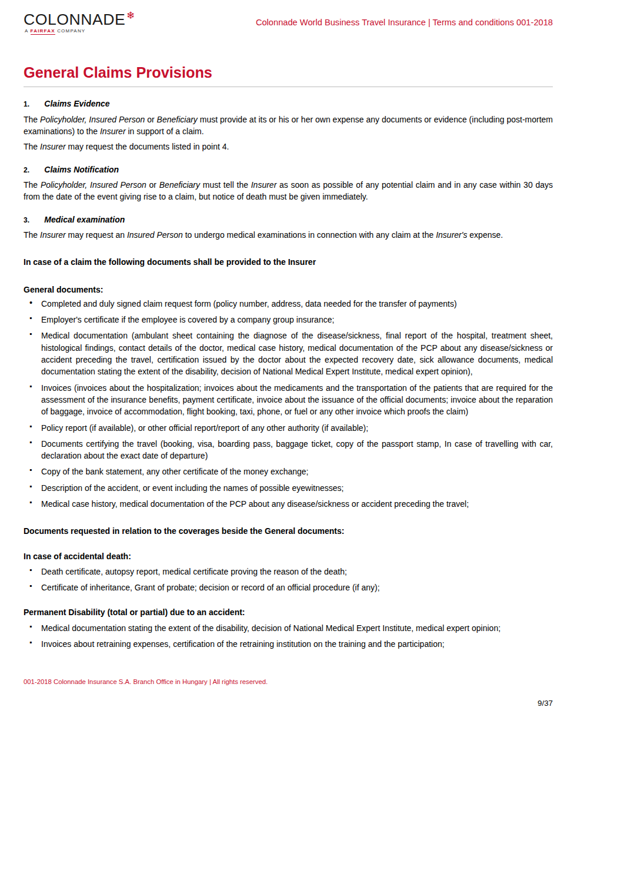COLONNADE❄
A FAIRFAX COMPANY
Colonnade World Business Travel Insurance | Terms and conditions 001-2018
General Claims Provisions
1. Claims Evidence
The Policyholder, Insured Person or Beneficiary must provide at its or his or her own expense any documents or evidence (including post-mortem examinations) to the Insurer in support of a claim.
The Insurer may request the documents listed in point 4.
2. Claims Notification
The Policyholder, Insured Person or Beneficiary must tell the Insurer as soon as possible of any potential claim and in any case within 30 days from the date of the event giving rise to a claim, but notice of death must be given immediately.
3. Medical examination
The Insurer may request an Insured Person to undergo medical examinations in connection with any claim at the Insurer's expense.
In case of a claim the following documents shall be provided to the Insurer
General documents:
Completed and duly signed claim request form (policy number, address, data needed for the transfer of payments)
Employer's certificate if the employee is covered by a company group insurance;
Medical documentation (ambulant sheet containing the diagnose of the disease/sickness, final report of the hospital, treatment sheet, histological findings, contact details of the doctor, medical case history, medical documentation of the PCP about any disease/sickness or accident preceding the travel, certification issued by the doctor about the expected recovery date, sick allowance documents, medical documentation stating the extent of the disability, decision of National Medical Expert Institute, medical expert opinion),
Invoices (invoices about the hospitalization; invoices about the medicaments and the transportation of the patients that are required for the assessment of the insurance benefits, payment certificate, invoice about the issuance of the official documents; invoice about the reparation of baggage, invoice of accommodation, flight booking, taxi, phone, or fuel or any other invoice which proofs the claim)
Policy report (if available), or other official report/report of any other authority (if available);
Documents certifying the travel (booking, visa, boarding pass, baggage ticket, copy of the passport stamp, In case of travelling with car, declaration about the exact date of departure)
Copy of the bank statement, any other certificate of the money exchange;
Description of the accident, or event including the names of possible eyewitnesses;
Medical case history, medical documentation of the PCP about any disease/sickness or accident preceding the travel;
Documents requested in relation to the coverages beside the General documents:
In case of accidental death:
Death certificate, autopsy report, medical certificate proving the reason of the death;
Certificate of inheritance, Grant of probate; decision or record of an official procedure (if any);
Permanent Disability (total or partial) due to an accident:
Medical documentation stating the extent of the disability, decision of National Medical Expert Institute, medical expert opinion;
Invoices about retraining expenses, certification of the retraining institution on the training and the participation;
001-2018 Colonnade Insurance S.A. Branch Office in Hungary | All rights reserved.
9/37